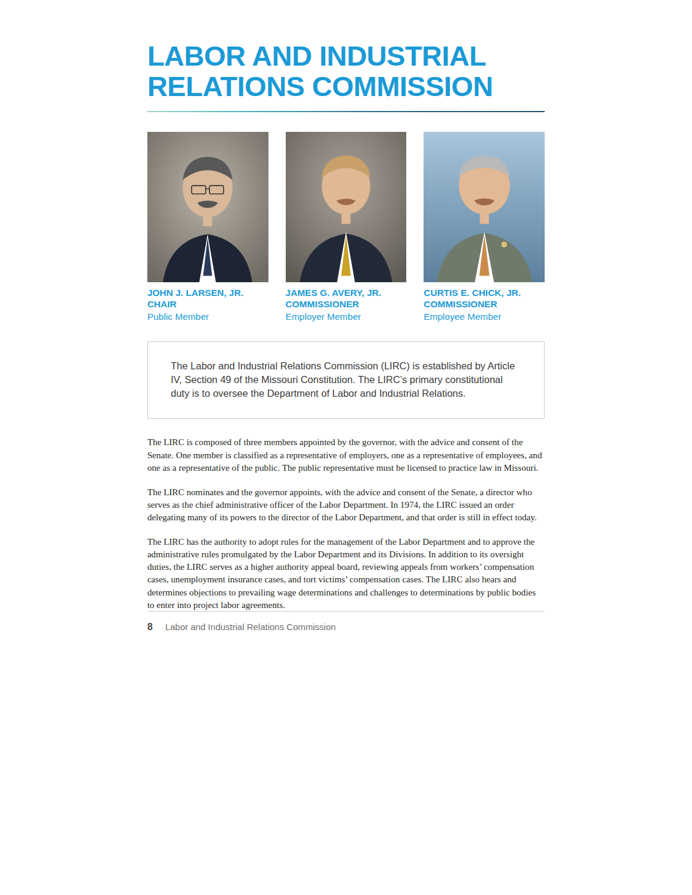Labor and Industrial
Relations Commission
John J. Larsen, Jr.
Chair
Public Member
James G. Avery, Jr.
Commissioner
Employer Member
Curtis E. Chick, Jr.
Commissioner
Employee Member
The Labor and Industrial Relations Commission (LIRC) is established by Article IV, Section 49 of the Missouri Constitution. The LIRC’s primary constitutional duty is to oversee the Department of Labor and Industrial Relations.
The LIRC is composed of three members appointed by the governor, with the advice and consent of the Senate. One member is classified as a representative of employers, one as a representative of employees, and one as a representative of the public. The public representative must be licensed to practice law in Missouri.
The LIRC nominates and the governor appoints, with the advice and consent of the Senate, a director who serves as the chief administrative officer of the Labor Department. In 1974, the LIRC issued an order delegating many of its powers to the director of the Labor Department, and that order is still in effect today.
The LIRC has the authority to adopt rules for the management of the Labor Department and to approve the administrative rules promulgated by the Labor Department and its Divisions. In addition to its oversight duties, the LIRC serves as a higher authority appeal board, reviewing appeals from workers’ compensation cases, unemployment insurance cases, and tort victims’ compensation cases. The LIRC also hears and determines objections to prevailing wage determinations and challenges to determinations by public bodies to enter into project labor agreements.
8 Labor and Industrial Relations Commission